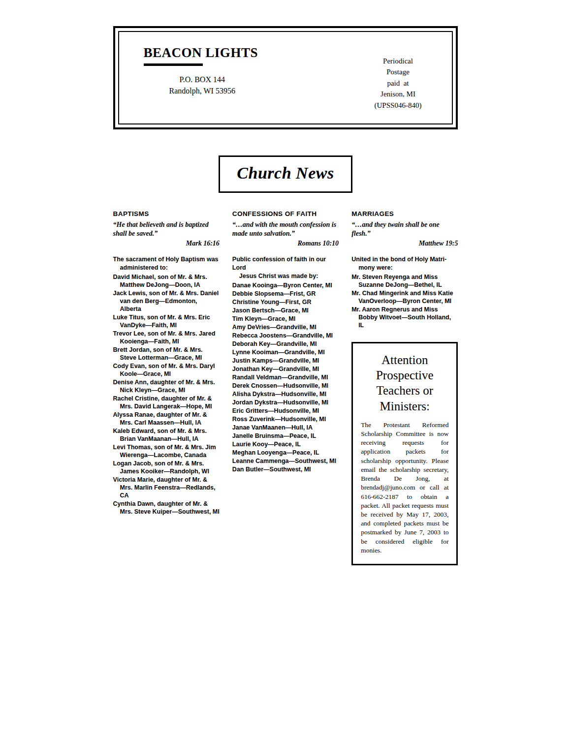BEACON LIGHTS
P.O. BOX 144
Randolph, WI 53956
Periodical
Postage
paid at
Jenison, MI
(UPSS046-840)
Church News
Baptisms
“He that believeth and is baptized shall be saved.”
Mark 16:16
The sacrament of Holy Baptism was
administered to:
David Michael, son of Mr. & Mrs. Matthew DeJong—Doon, IA
Jack Lewis, son of Mr. & Mrs. Daniel van den Berg—Edmonton, Alberta
Luke Titus, son of Mr. & Mrs. Eric VanDyke—Faith, MI
Trevor Lee, son of Mr. & Mrs. Jared Kooienga—Faith, MI
Brett Jordan, son of Mr. & Mrs. Steve Lotterman—Grace, MI
Cody Evan, son of Mr. & Mrs. Daryl Koole—Grace, MI
Denise Ann, daughter of Mr. & Mrs. Nick Kleyn—Grace, MI
Rachel Cristine, daughter of Mr. & Mrs. David Langerak—Hope, MI
Alyssa Ranae, daughter of Mr. & Mrs. Carl Maassen—Hull, IA
Kaleb Edward, son of Mr. & Mrs. Brian VanMaanan—Hull, IA
Levi Thomas, son of Mr. & Mrs. Jim Wierenga—Lacombe, Canada
Logan Jacob, son of Mr. & Mrs. James Kooiker—Randolph, WI
Victoria Marie, daughter of Mr. & Mrs. Marlin Feenstra—Redlands, CA
Cynthia Dawn, daughter of Mr. & Mrs. Steve Kuiper—Southwest, MI
Confessions of Faith
“…and with the mouth confession is made unto salvation.”
Romans 10:10
Public confession of faith in our Lord
Jesus Christ was made by:
Danae Kooinga—Byron Center, MI
Debbie Slopsema—Frist, GR
Christine Young—First, GR
Jason Bertsch—Grace, MI
Tim Kleyn—Grace, MI
Amy DeVries—Grandville, MI
Rebecca Joostens—Grandville, MI
Deborah Key—Grandville, MI
Lynne Kooiman—Grandville, MI
Justin Kamps—Grandville, MI
Jonathan Key—Grandville, MI
Randall Veldman—Grandville, MI
Derek Cnossen—Hudsonville, MI
Alisha Dykstra—Hudsonville, MI
Jordan Dykstra—Hudsonville, MI
Eric Gritters—Hudsonville, MI
Ross Zuverink—Hudsonville, MI
Janae VanMaanen—Hull, IA
Janelle Bruinsma—Peace, IL
Laurie Kooy—Peace, IL
Meghan Looyenga—Peace, IL
Leanne Cammenga—Southwest, MI
Dan Butler—Southwest, MI
Marriages
“…and they twain shall be one flesh.”
Matthew 19:5
United in the bond of Holy Matri-
mony were:
Mr. Steven Reyenga and Miss Suzanne DeJong—Bethel, IL
Mr. Chad Mingerink and Miss Katie VanOverloop—Byron Center, MI
Mr. Aaron Regnerus and Miss Bobby Witvoet—South Holland, IL
Attention
Prospective
Teachers or
Ministers:
The Protestant Reformed Scholarship Committee is now receiving requests for application packets for scholarship opportunity. Please email the scholarship secretary, Brenda De Jong, at brendadj@juno.com or call at 616-662-2187 to obtain a packet. All packet requests must be received by May 17, 2003, and completed packets must be postmarked by June 7, 2003 to be considered eligible for monies.